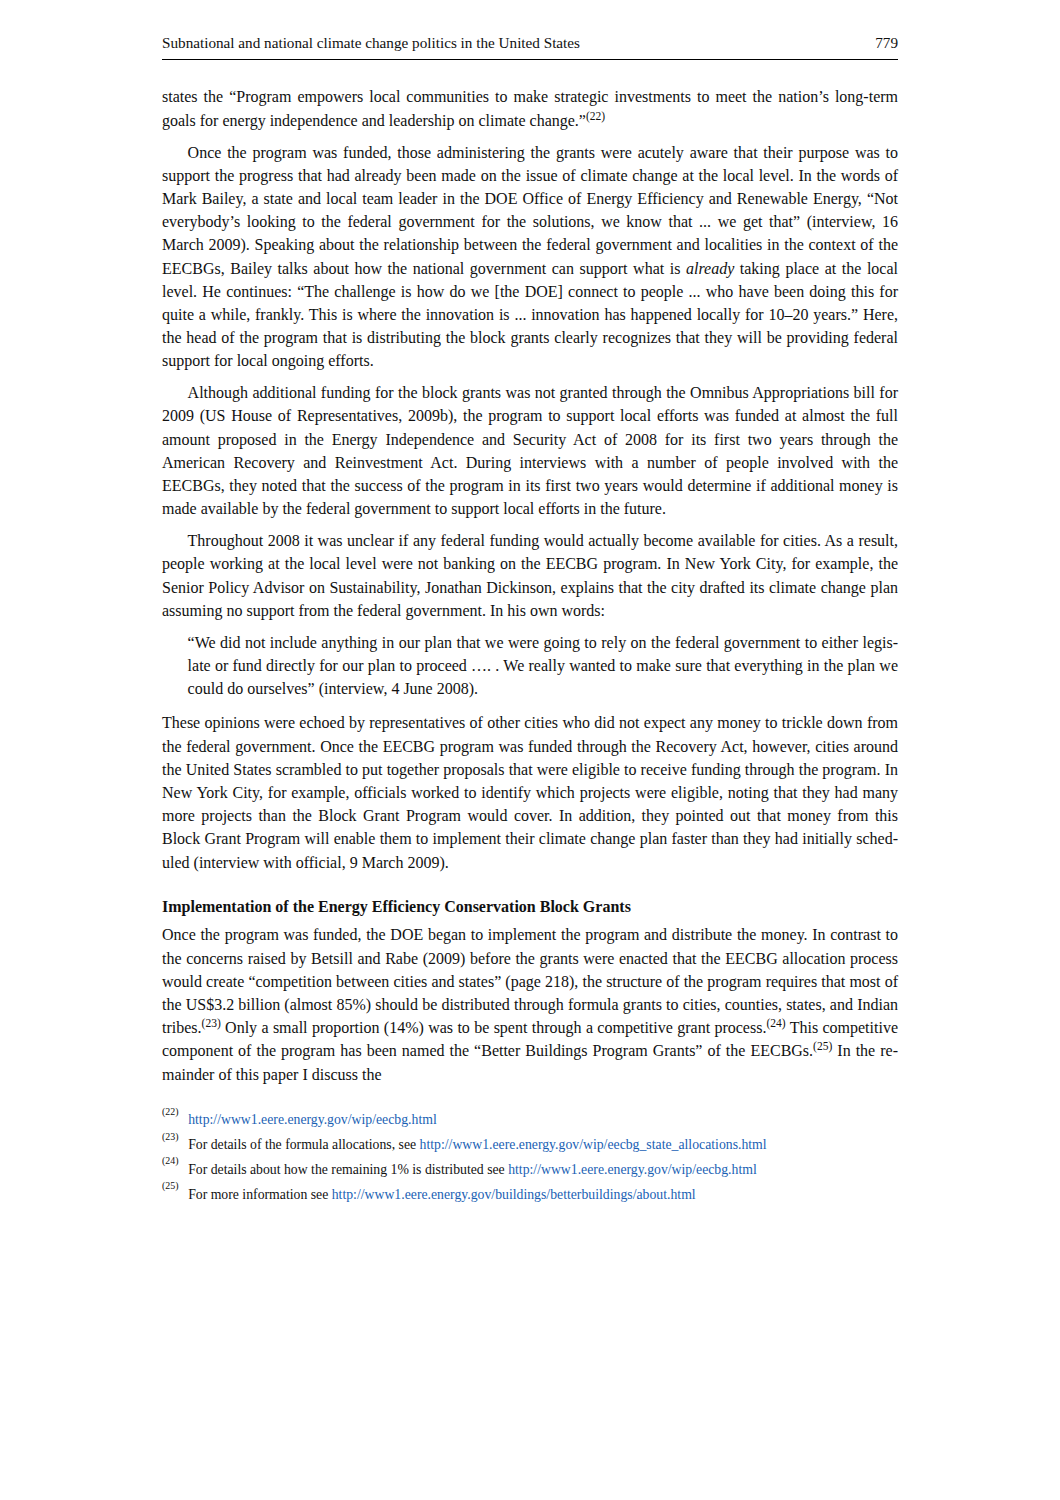Subnational and national climate change politics in the United States 779
states the “Program empowers local communities to make strategic investments to meet the nation’s long-term goals for energy independence and leadership on climate change.”(22)
Once the program was funded, those administering the grants were acutely aware that their purpose was to support the progress that had already been made on the issue of climate change at the local level. In the words of Mark Bailey, a state and local team leader in the DOE Office of Energy Efficiency and Renewable Energy, “Not everybody’s looking to the federal government for the solutions, we know that ... we get that” (interview, 16 March 2009). Speaking about the relationship between the federal government and localities in the context of the EECBGs, Bailey talks about how the national government can support what is already taking place at the local level. He continues: “The challenge is how do we [the DOE] connect to people ... who have been doing this for quite a while, frankly. This is where the innovation is ... innovation has happened locally for 10–20 years.” Here, the head of the program that is distributing the block grants clearly recognizes that they will be providing federal support for local ongoing efforts.
Although additional funding for the block grants was not granted through the Omnibus Appropriations bill for 2009 (US House of Representatives, 2009b), the program to support local efforts was funded at almost the full amount proposed in the Energy Independence and Security Act of 2008 for its first two years through the American Recovery and Reinvestment Act. During interviews with a number of people involved with the EECBGs, they noted that the success of the program in its first two years would determine if additional money is made available by the federal government to support local efforts in the future.
Throughout 2008 it was unclear if any federal funding would actually become available for cities. As a result, people working at the local level were not banking on the EECBG program. In New York City, for example, the Senior Policy Advisor on Sustainability, Jonathan Dickinson, explains that the city drafted its climate change plan assuming no support from the federal government. In his own words:
“We did not include anything in our plan that we were going to rely on the federal government to either legislate or fund directly for our plan to proceed …. . We really wanted to make sure that everything in the plan we could do ourselves” (interview, 4 June 2008).
These opinions were echoed by representatives of other cities who did not expect any money to trickle down from the federal government. Once the EECBG program was funded through the Recovery Act, however, cities around the United States scrambled to put together proposals that were eligible to receive funding through the program. In New York City, for example, officials worked to identify which projects were eligible, noting that they had many more projects than the Block Grant Program would cover. In addition, they pointed out that money from this Block Grant Program will enable them to implement their climate change plan faster than they had initially scheduled (interview with official, 9 March 2009).
Implementation of the Energy Efficiency Conservation Block Grants
Once the program was funded, the DOE began to implement the program and distribute the money. In contrast to the concerns raised by Betsill and Rabe (2009) before the grants were enacted that the EECBG allocation process would create “competition between cities and states” (page 218), the structure of the program requires that most of the US$3.2 billion (almost 85%) should be distributed through formula grants to cities, counties, states, and Indian tribes.(23) Only a small proportion (14%) was to be spent through a competitive grant process.(24) This competitive component of the program has been named the “Better Buildings Program Grants” of the EECBGs.(25) In the remainder of this paper I discuss the
(22)http://www1.eere.energy.gov/wip/eecbg.html
(23)For details of the formula allocations, see http://www1.eere.energy.gov/wip/eecbg_state_allocations.html
(24)For details about how the remaining 1% is distributed see http://www1.eere.energy.gov/wip/eecbg.html
(25)For more information see http://www1.eere.energy.gov/buildings/betterbuildings/about.html